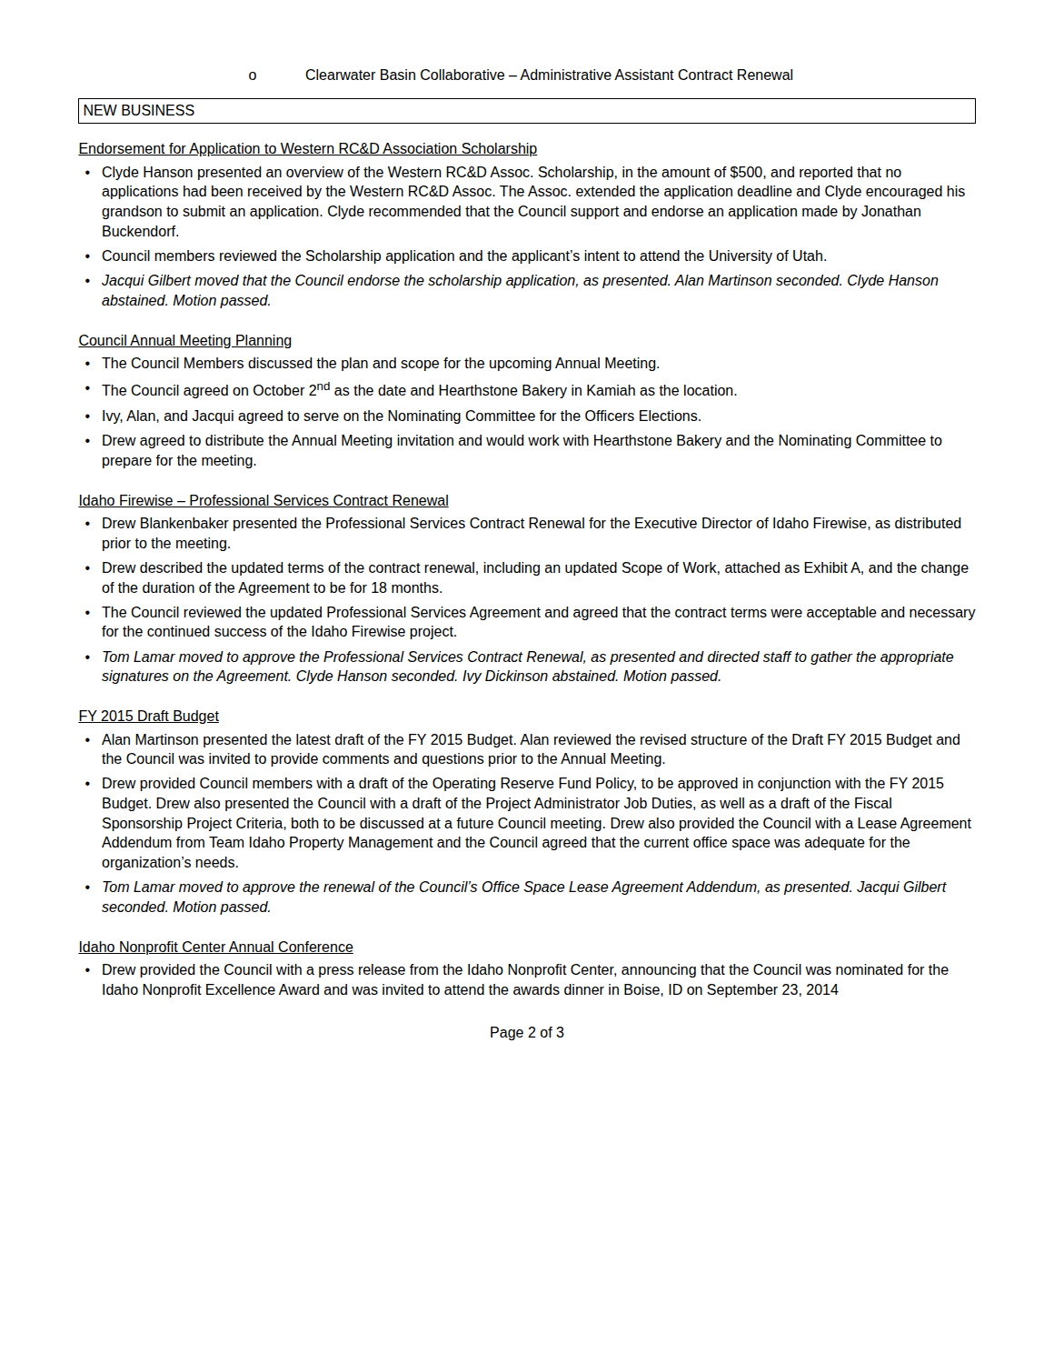o Clearwater Basin Collaborative – Administrative Assistant Contract Renewal
NEW BUSINESS
Endorsement for Application to Western RC&D Association Scholarship
Clyde Hanson presented an overview of the Western RC&D Assoc. Scholarship, in the amount of $500, and reported that no applications had been received by the Western RC&D Assoc. The Assoc. extended the application deadline and Clyde encouraged his grandson to submit an application. Clyde recommended that the Council support and endorse an application made by Jonathan Buckendorf.
Council members reviewed the Scholarship application and the applicant’s intent to attend the University of Utah.
Jacqui Gilbert moved that the Council endorse the scholarship application, as presented. Alan Martinson seconded. Clyde Hanson abstained. Motion passed.
Council Annual Meeting Planning
The Council Members discussed the plan and scope for the upcoming Annual Meeting.
The Council agreed on October 2nd as the date and Hearthstone Bakery in Kamiah as the location.
Ivy, Alan, and Jacqui agreed to serve on the Nominating Committee for the Officers Elections.
Drew agreed to distribute the Annual Meeting invitation and would work with Hearthstone Bakery and the Nominating Committee to prepare for the meeting.
Idaho Firewise – Professional Services Contract Renewal
Drew Blankenbaker presented the Professional Services Contract Renewal for the Executive Director of Idaho Firewise, as distributed prior to the meeting.
Drew described the updated terms of the contract renewal, including an updated Scope of Work, attached as Exhibit A, and the change of the duration of the Agreement to be for 18 months.
The Council reviewed the updated Professional Services Agreement and agreed that the contract terms were acceptable and necessary for the continued success of the Idaho Firewise project.
Tom Lamar moved to approve the Professional Services Contract Renewal, as presented and directed staff to gather the appropriate signatures on the Agreement. Clyde Hanson seconded. Ivy Dickinson abstained. Motion passed.
FY 2015 Draft Budget
Alan Martinson presented the latest draft of the FY 2015 Budget. Alan reviewed the revised structure of the Draft FY 2015 Budget and the Council was invited to provide comments and questions prior to the Annual Meeting.
Drew provided Council members with a draft of the Operating Reserve Fund Policy, to be approved in conjunction with the FY 2015 Budget. Drew also presented the Council with a draft of the Project Administrator Job Duties, as well as a draft of the Fiscal Sponsorship Project Criteria, both to be discussed at a future Council meeting. Drew also provided the Council with a Lease Agreement Addendum from Team Idaho Property Management and the Council agreed that the current office space was adequate for the organization’s needs.
Tom Lamar moved to approve the renewal of the Council’s Office Space Lease Agreement Addendum, as presented. Jacqui Gilbert seconded. Motion passed.
Idaho Nonprofit Center Annual Conference
Drew provided the Council with a press release from the Idaho Nonprofit Center, announcing that the Council was nominated for the Idaho Nonprofit Excellence Award and was invited to attend the awards dinner in Boise, ID on September 23, 2014
Page 2 of 3